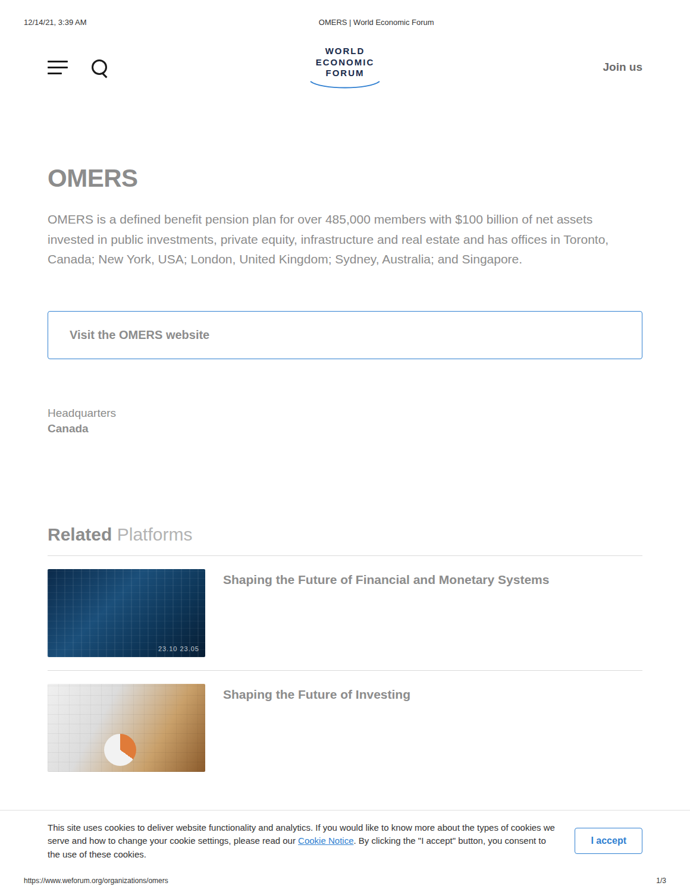12/14/21, 3:39 AM OMERS | World Economic Forum
WORLD
ECONOMIC
FORUM
Join us
OMERS
OMERS is a defined benefit pension plan for over 485,000 members with $100 billion of net assets invested in public investments, private equity, infrastructure and real estate and has offices in Toronto, Canada; New York, USA; London, United Kingdom; Sydney, Australia; and Singapore.
Visit the OMERS website
Headquarters
Canada
Related Platforms
Shaping the Future of Financial and Monetary Systems
Shaping the Future of Investing
This site uses cookies to deliver website functionality and analytics. If you would like to know more about the types of cookies we serve and how to change your cookie settings, please read our Cookie Notice. By clicking the "I accept" button, you consent to the use of these cookies.
I accept
https://www.weforum.org/organizations/omers 1/3